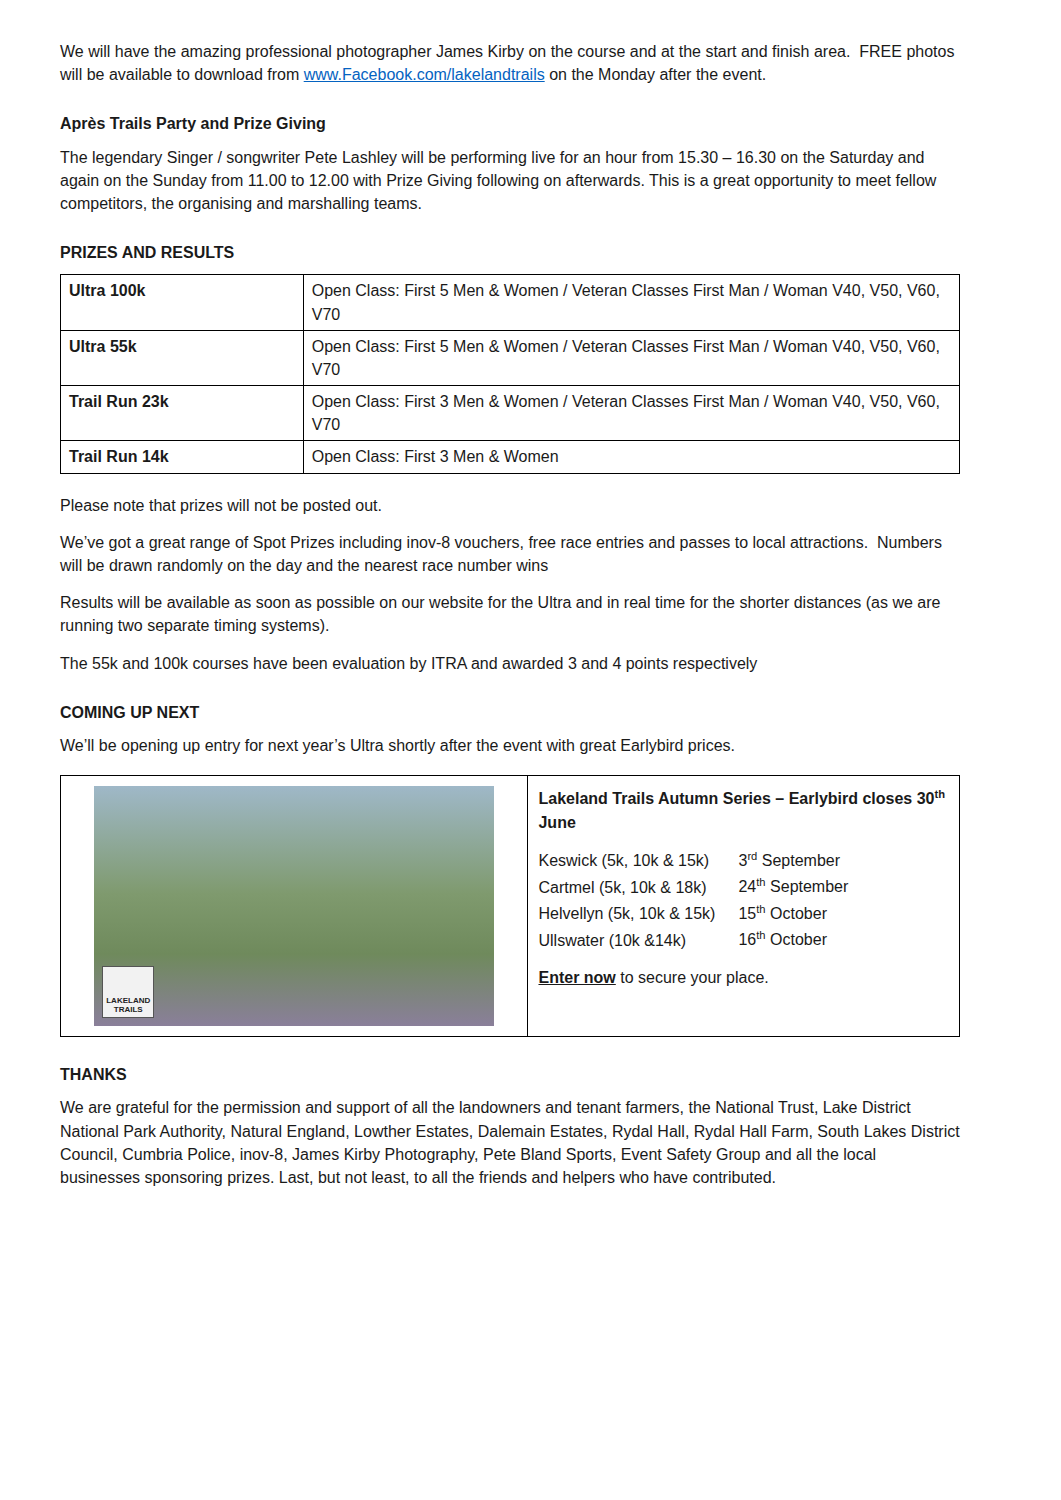We will have the amazing professional photographer James Kirby on the course and at the start and finish area. FREE photos will be available to download from www.Facebook.com/lakelandtrails on the Monday after the event.
Après Trails Party and Prize Giving
The legendary Singer / songwriter Pete Lashley will be performing live for an hour from 15.30 – 16.30 on the Saturday and again on the Sunday from 11.00 to 12.00 with Prize Giving following on afterwards. This is a great opportunity to meet fellow competitors, the organising and marshalling teams.
PRIZES AND RESULTS
| Ultra 100k | Open Class: First 5 Men & Women / Veteran Classes First Man / Woman V40, V50, V60, V70 |
| Ultra 55k | Open Class: First 5 Men & Women / Veteran Classes First Man / Woman V40, V50, V60, V70 |
| Trail Run 23k | Open Class: First 3 Men & Women / Veteran Classes First Man / Woman V40, V50, V60, V70 |
| Trail Run 14k | Open Class: First 3 Men & Women |
Please note that prizes will not be posted out.
We’ve got a great range of Spot Prizes including inov-8 vouchers, free race entries and passes to local attractions. Numbers will be drawn randomly on the day and the nearest race number wins
Results will be available as soon as possible on our website for the Ultra and in real time for the shorter distances (as we are running two separate timing systems).
The 55k and 100k courses have been evaluation by ITRA and awarded 3 and 4 points respectively
COMING UP NEXT
We’ll be opening up entry for next year’s Ultra shortly after the event with great Earlybird prices.
| LAKELAND TRAILS | Lakeland Trails Autumn Series – Earlybird closes 30 th June Keswick (5k, 10k & 15k) 3 rd September Cartmel (5k, 10k & 18k) 24 th September Helvellyn (5k, 10k & 15k) 15 th October Ullswater (10k &14k) 16 th October Enter now to secure your place. |
THANKS
We are grateful for the permission and support of all the landowners and tenant farmers, the National Trust, Lake District National Park Authority, Natural England, Lowther Estates, Dalemain Estates, Rydal Hall, Rydal Hall Farm, South Lakes District Council, Cumbria Police, inov-8, James Kirby Photography, Pete Bland Sports, Event Safety Group and all the local businesses sponsoring prizes. Last, but not least, to all the friends and helpers who have contributed.